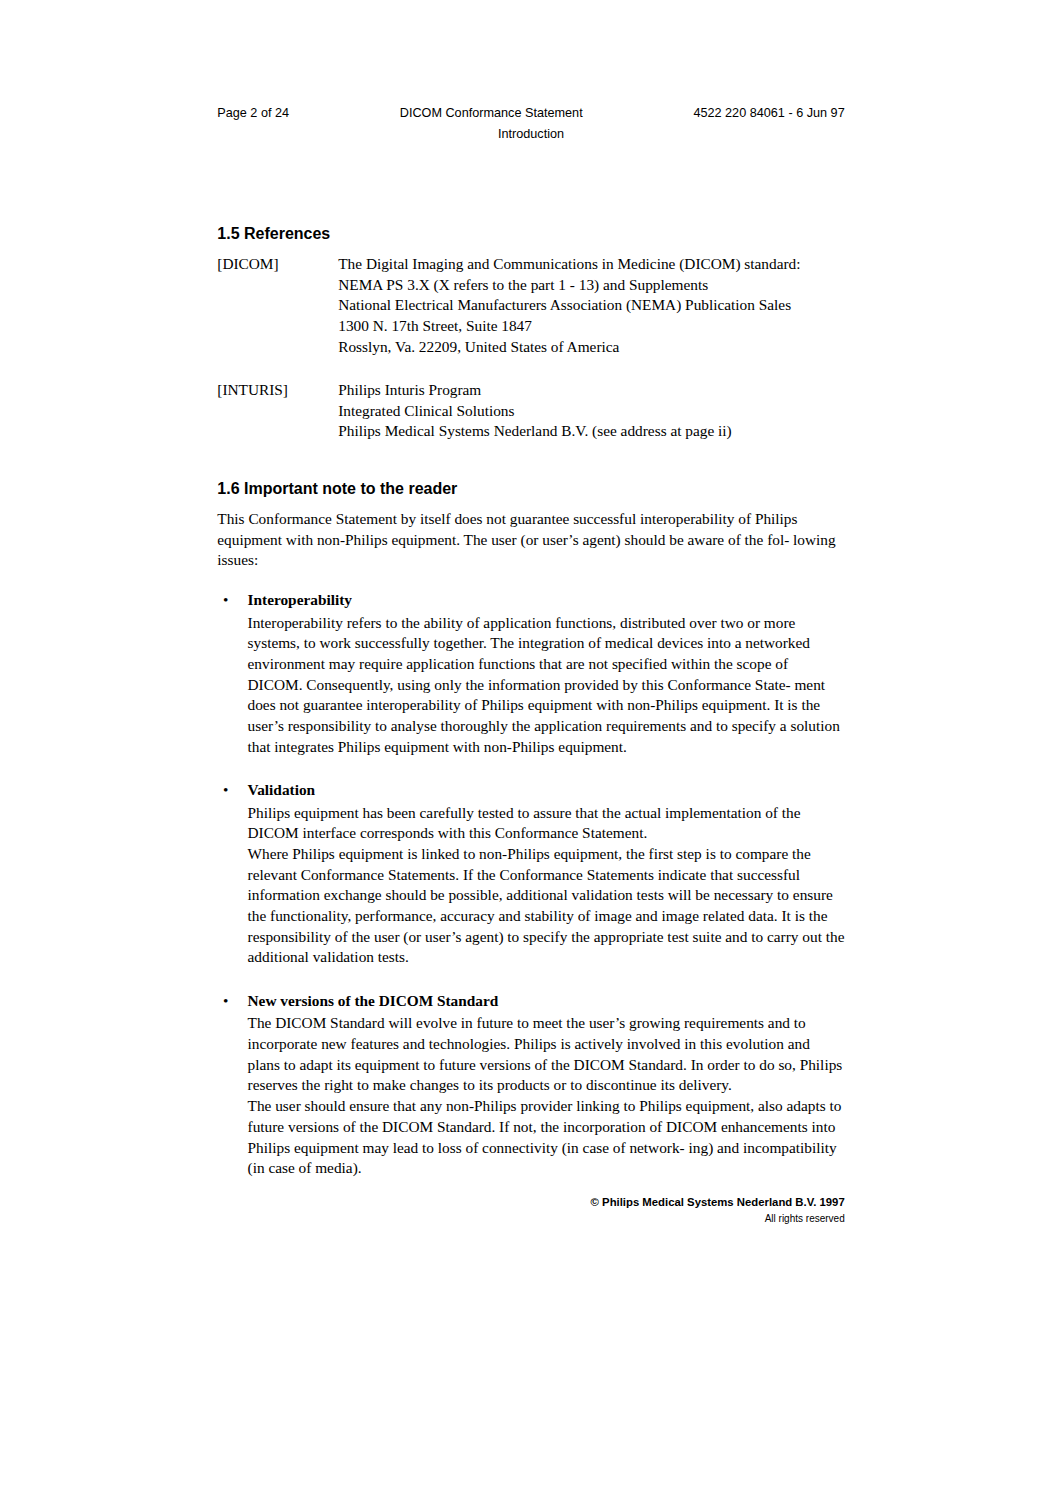Page 2 of 24
DICOM Conformance Statement
4522 220 84061 - 6 Jun 97
Introduction
1.5 References
| [DICOM] | The Digital Imaging and Communications in Medicine (DICOM) standard: NEMA PS 3.X (X refers to the part 1 - 13) and Supplements National Electrical Manufacturers Association (NEMA) Publication Sales 1300 N. 17th Street, Suite 1847 Rosslyn, Va. 22209, United States of America |
| [INTURIS] | Philips Inturis Program Integrated Clinical Solutions Philips Medical Systems Nederland B.V. (see address at page ii) |
1.6 Important note to the reader
This Conformance Statement by itself does not guarantee successful interoperability of Philips equipment with non-Philips equipment. The user (or user’s agent) should be aware of the fol- lowing issues:
Interoperability
Interoperability refers to the ability of application functions, distributed over two or more systems, to work successfully together. The integration of medical devices into a networked environment may require application functions that are not specified within the scope of DICOM. Consequently, using only the information provided by this Conformance State- ment does not guarantee interoperability of Philips equipment with non-Philips equipment. It is the user’s responsibility to analyse thoroughly the application requirements and to specify a solution that integrates Philips equipment with non-Philips equipment.
Validation
Philips equipment has been carefully tested to assure that the actual implementation of the DICOM interface corresponds with this Conformance Statement.
Where Philips equipment is linked to non-Philips equipment, the first step is to compare the relevant Conformance Statements. If the Conformance Statements indicate that successful information exchange should be possible, additional validation tests will be necessary to ensure the functionality, performance, accuracy and stability of image and image related data. It is the responsibility of the user (or user’s agent) to specify the appropriate test suite and to carry out the additional validation tests.
New versions of the DICOM Standard
The DICOM Standard will evolve in future to meet the user’s growing requirements and to incorporate new features and technologies. Philips is actively involved in this evolution and plans to adapt its equipment to future versions of the DICOM Standard. In order to do so, Philips reserves the right to make changes to its products or to discontinue its delivery.
The user should ensure that any non-Philips provider linking to Philips equipment, also adapts to future versions of the DICOM Standard. If not, the incorporation of DICOM enhancements into Philips equipment may lead to loss of connectivity (in case of network- ing) and incompatibility (in case of media).
© Philips Medical Systems Nederland B.V. 1997
All rights reserved